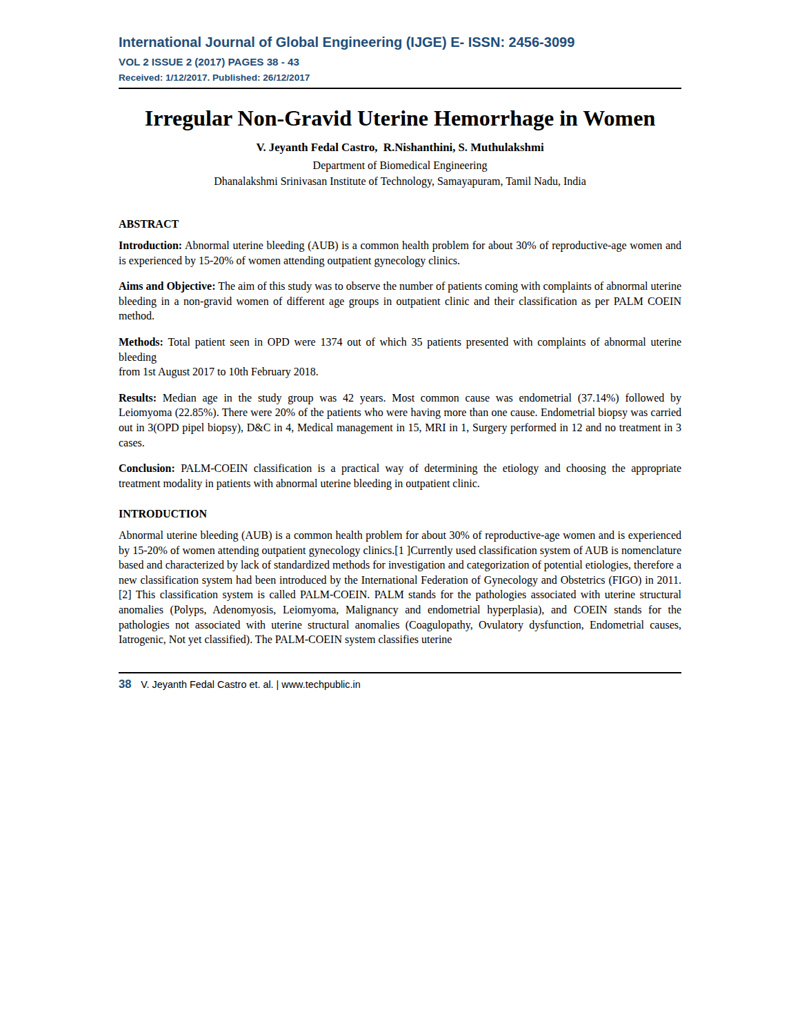International Journal of Global Engineering (IJGE) E- ISSN: 2456-3099
VOL 2 ISSUE 2 (2017) PAGES 38 - 43
Received: 1/12/2017. Published: 26/12/2017
Irregular Non-Gravid Uterine Hemorrhage in Women
V. Jeyanth Fedal Castro, R.Nishanthini, S. Muthulakshmi
Department of Biomedical Engineering
Dhanalakshmi Srinivasan Institute of Technology, Samayapuram, Tamil Nadu, India
Abstract
Introduction: Abnormal uterine bleeding (AUB) is a common health problem for about 30% of reproductive-age women and is experienced by 15-20% of women attending outpatient gynecology clinics.
Aims and Objective: The aim of this study was to observe the number of patients coming with complaints of abnormal uterine bleeding in a non-gravid women of different age groups in outpatient clinic and their classification as per PALM COEIN method.
Methods: Total patient seen in OPD were 1374 out of which 35 patients presented with complaints of abnormal uterine bleeding
from 1st August 2017 to 10th February 2018.
Results: Median age in the study group was 42 years. Most common cause was endometrial (37.14%) followed by Leiomyoma (22.85%). There were 20% of the patients who were having more than one cause. Endometrial biopsy was carried out in 3(OPD pipel biopsy), D&C in 4, Medical management in 15, MRI in 1, Surgery performed in 12 and no treatment in 3 cases.
Conclusion: PALM-COEIN classification is a practical way of determining the etiology and choosing the appropriate treatment modality in patients with abnormal uterine bleeding in outpatient clinic.
Introduction
Abnormal uterine bleeding (AUB) is a common health problem for about 30% of reproductive-age women and is experienced by 15-20% of women attending outpatient gynecology clinics.[1 ]Currently used classification system of AUB is nomenclature based and characterized by lack of standardized methods for investigation and categorization of potential etiologies, therefore a new classification system had been introduced by the International Federation of Gynecology and Obstetrics (FIGO) in 2011.[2] This classification system is called PALM-COEIN. PALM stands for the pathologies associated with uterine structural anomalies (Polyps, Adenomyosis, Leiomyoma, Malignancy and endometrial hyperplasia), and COEIN stands for the pathologies not associated with uterine structural anomalies (Coagulopathy, Ovulatory dysfunction, Endometrial causes, Iatrogenic, Not yet classified). The PALM-COEIN system classifies uterine
38 V. Jeyanth Fedal Castro et. al. | www.techpublic.in